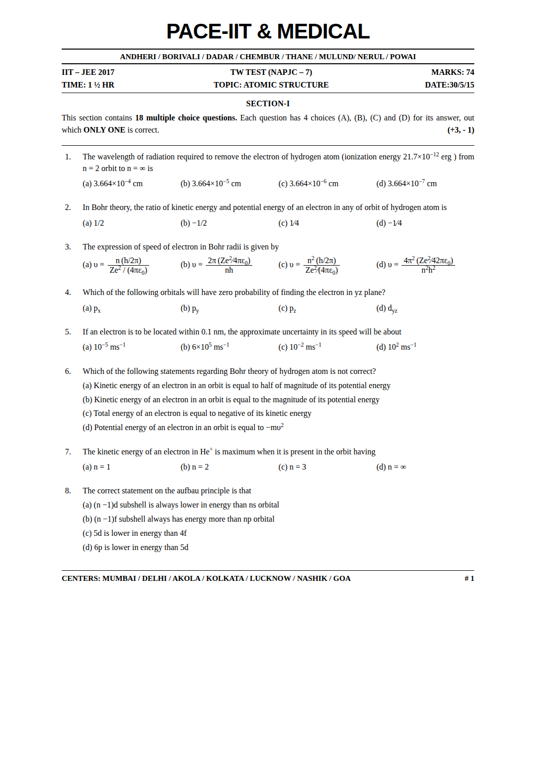PACE-IIT & MEDICAL
ANDHERI / BORIVALI / DADAR / CHEMBUR / THANE / MULUND/ NERUL / POWAI
| IIT – JEE 2017 | TW TEST (NAPJC – 7) | MARKS: 74 |
| TIME: 1 ½ HR | TOPIC: ATOMIC STRUCTURE | DATE:30/5/15 |
SECTION-I
This section contains 18 multiple choice questions. Each question has 4 choices (A), (B), (C) and (D) for its answer, out which ONLY ONE is correct. (+3, - 1)
The wavelength of radiation required to remove the electron of hydrogen atom (ionization energy 21.7×10−12 erg ) from n = 2 orbit to n = ∞ is
(a) 3.664×10−4 cm (b) 3.664×10−5 cm (c) 3.664×10−6 cm (d) 3.664×10−7 cm
In Bohr theory, the ratio of kinetic energy and potential energy of an electron in any of orbit of hydrogen atom is
(a) 1/2 (b) −1/2 (c) 1⁄4 (d) −1⁄4
The expression of speed of electron in Bohr radii is given by
(a) υ = n (h/2π) Ze2 / (4πε0) (b) υ = 2π (Ze2⁄4πε0) nh (c) υ = n2 (h/2π) Ze2⁄(4πε0) (d) υ = 4π2 (Ze2⁄42πε0) n2h2
Which of the following orbitals will have zero probability of finding the electron in yz plane?
(a) px (b) py (c) pz (d) dyz
If an electron is to be located within 0.1 nm, the approximate uncertainty in its speed will be about
(a) 10−5 ms−1 (b) 6×105 ms−1 (c) 10−2 ms−1 (d) 102 ms−1
Which of the following statements regarding Bohr theory of hydrogen atom is not correct?
(a) Kinetic energy of an electron in an orbit is equal to half of magnitude of its potential energy
(b) Kinetic energy of an electron in an orbit is equal to the magnitude of its potential energy
(c) Total energy of an electron is equal to negative of its kinetic energy
(d) Potential energy of an electron in an orbit is equal to −mυ2
The kinetic energy of an electron in He+ is maximum when it is present in the orbit having
(a) n = 1 (b) n = 2 (c) n = 3 (d) n = ∞
The correct statement on the aufbau principle is that
(a) (n −1)d subshell is always lower in energy than ns orbital
(b) (n −1)f subshell always has energy more than np orbital
(c) 5d is lower in energy than 4f
(d) 6p is lower in energy than 5d
CENTERS: MUMBAI / DELHI / AKOLA / KOLKATA / LUCKNOW / NASHIK / GOA # 1